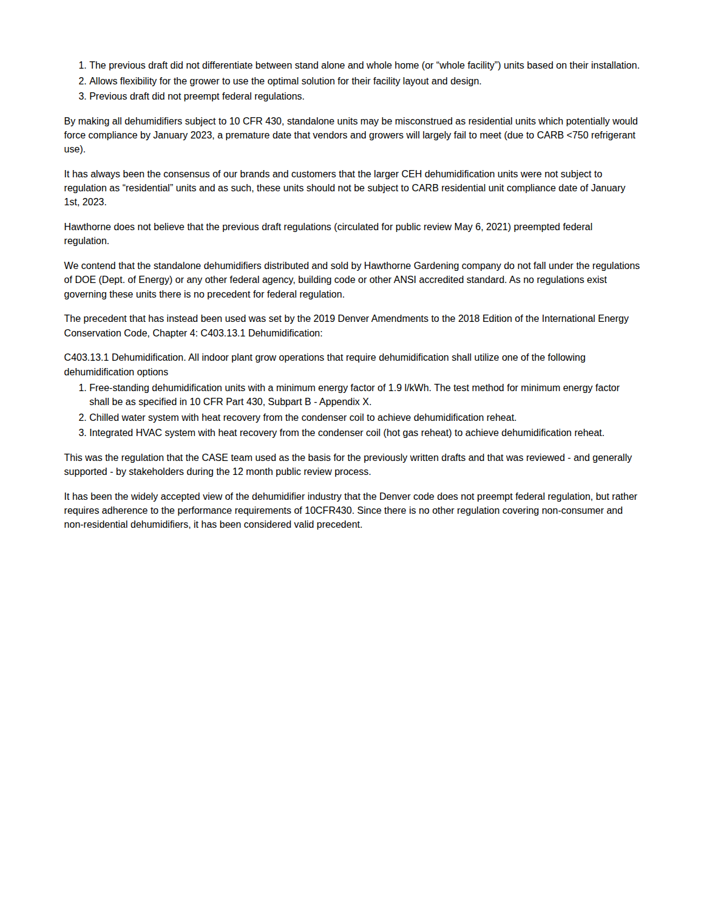The previous draft did not differentiate between stand alone and whole home (or “whole facility”) units based on their installation.
Allows flexibility for the grower to use the optimal solution for their facility layout and design.
Previous draft did not preempt federal regulations.
By making all dehumidifiers subject to 10 CFR 430, standalone units may be misconstrued as residential units which potentially would force compliance by January 2023, a premature date that vendors and growers will largely fail to meet (due to CARB <750 refrigerant use).
It has always been the consensus of our brands and customers that the larger CEH dehumidification units were not subject to regulation as “residential” units and as such, these units should not be subject to CARB residential unit compliance date of January 1st, 2023.
Hawthorne does not believe that the previous draft regulations (circulated for public review May 6, 2021) preempted federal regulation.
We contend that the standalone dehumidifiers distributed and sold by Hawthorne Gardening company do not fall under the regulations of DOE (Dept. of Energy) or any other federal agency, building code or other ANSI accredited standard. As no regulations exist governing these units there is no precedent for federal regulation.
The precedent that has instead been used was set by the 2019 Denver Amendments to the 2018 Edition of the International Energy Conservation Code, Chapter 4: C403.13.1 Dehumidification:
C403.13.1 Dehumidification. All indoor plant grow operations that require dehumidification shall utilize one of the following dehumidification options
Free-standing dehumidification units with a minimum energy factor of 1.9 l/kWh. The test method for minimum energy factor shall be as specified in 10 CFR Part 430, Subpart B - Appendix X.
Chilled water system with heat recovery from the condenser coil to achieve dehumidification reheat.
Integrated HVAC system with heat recovery from the condenser coil (hot gas reheat) to achieve dehumidification reheat.
This was the regulation that the CASE team used as the basis for the previously written drafts and that was reviewed - and generally supported - by stakeholders during the 12 month public review process.
It has been the widely accepted view of the dehumidifier industry that the Denver code does not preempt federal regulation, but rather requires adherence to the performance requirements of 10CFR430. Since there is no other regulation covering non-consumer and non-residential dehumidifiers, it has been considered valid precedent.